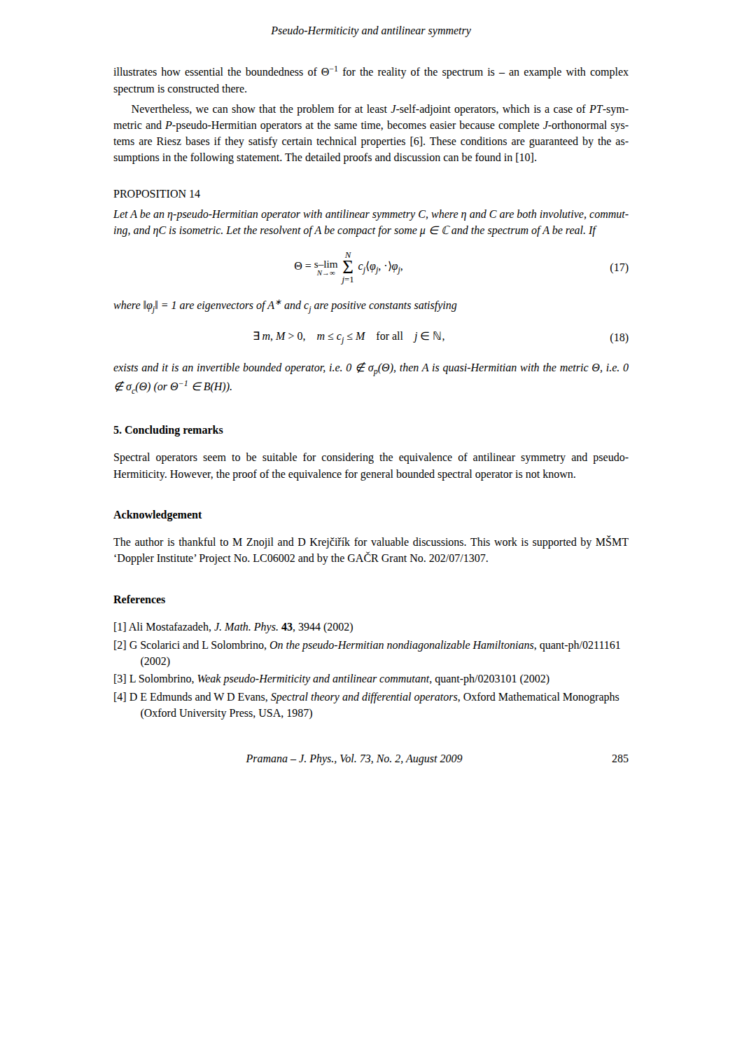Pseudo-Hermiticity and antilinear symmetry
illustrates how essential the boundedness of Θ−1 for the reality of the spectrum is – an example with complex spectrum is constructed there.
Nevertheless, we can show that the problem for at least J-self-adjoint operators, which is a case of PT-symmetric and P-pseudo-Hermitian operators at the same time, becomes easier because complete J-orthonormal systems are Riesz bases if they satisfy certain technical properties [6]. These conditions are guaranteed by the assumptions in the following statement. The detailed proofs and discussion can be found in [10].
PROPOSITION 14
Let A be an η-pseudo-Hermitian operator with antilinear symmetry C, where η and C are both involutive, commuting, and ηC is isometric. Let the resolvent of A be compact for some μ ∈ ℂ and the spectrum of A be real. If
Θ = s–limN→∞ NΣj=1 cj⟨φj, ·⟩φj, (17)
where ‖φj‖ = 1 are eigenvectors of A∗ and cj are positive constants satisfying
∃ m, M > 0, m ≤ cj ≤ M for all j ∈ ℕ, (18)
exists and it is an invertible bounded operator, i.e. 0 ∉ σp(Θ), then A is quasi-Hermitian with the metric Θ, i.e. 0 ∉ σc(Θ) (or Θ−1 ∈ B(H)).
5. Concluding remarks
Spectral operators seem to be suitable for considering the equivalence of antilinear symmetry and pseudo-Hermiticity. However, the proof of the equivalence for general bounded spectral operator is not known.
Acknowledgement
The author is thankful to M Znojil and D Krejčiřík for valuable discussions. This work is supported by MŠMT ‘Doppler Institute’ Project No. LC06002 and by the GAČR Grant No. 202/07/1307.
References
Ali Mostafazadeh, J. Math. Phys. 43, 3944 (2002)
G Scolarici and L Solombrino, On the pseudo-Hermitian nondiagonalizable Hamiltonians, quant-ph/0211161 (2002)
L Solombrino, Weak pseudo-Hermiticity and antilinear commutant, quant-ph/0203101 (2002)
D E Edmunds and W D Evans, Spectral theory and differential operators, Oxford Mathematical Monographs (Oxford University Press, USA, 1987)
Pramana – J. Phys., Vol. 73, No. 2, August 2009 285